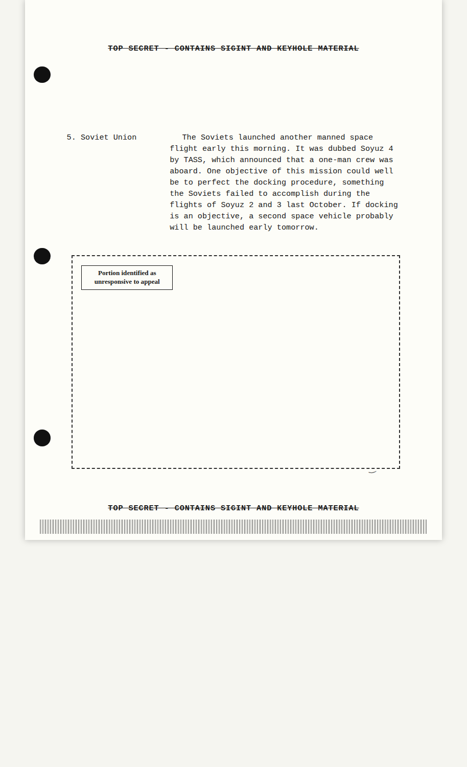TOP SECRET - CONTAINS SIGINT AND KEYHOLE MATERIAL
5. Soviet Union
The Soviets launched another manned space flight early this morning. It was dubbed Soyuz 4 by TASS, which announced that a one-man crew was aboard. One objective of this mission could well be to perfect the docking procedure, something the Soviets failed to accomplish during the flights of Soyuz 2 and 3 last October. If docking is an objective, a second space vehicle probably will be launched early tomorrow.
Portion identified as unresponsive to appeal
‿
TOP SECRET - CONTAINS SIGINT AND KEYHOLE MATERIAL